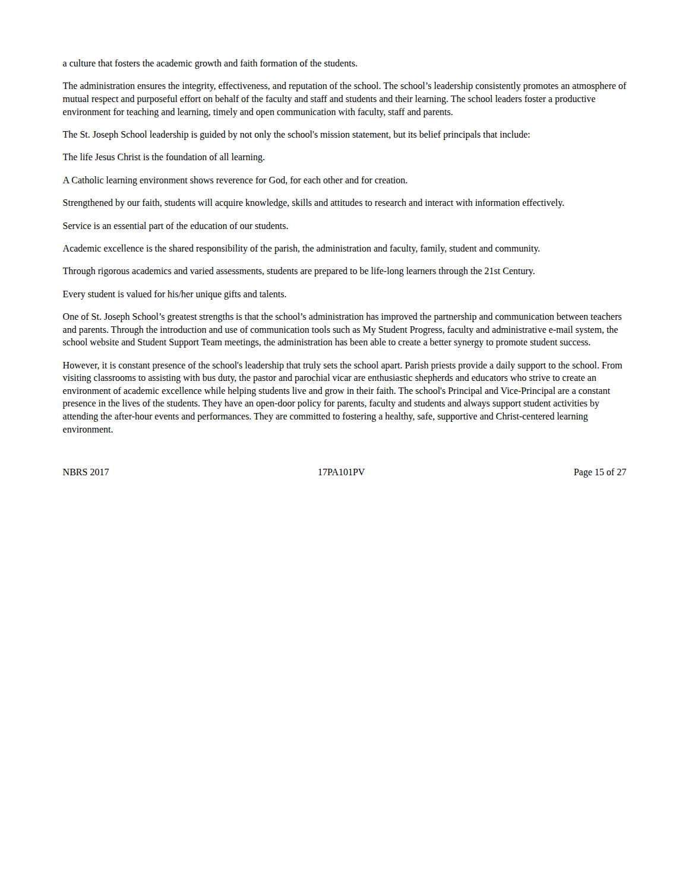a culture that fosters the academic growth and faith formation of the students.
The administration ensures the integrity, effectiveness, and reputation of the school. The school’s leadership consistently promotes an atmosphere of mutual respect and purposeful effort on behalf of the faculty and staff and students and their learning. The school leaders foster a productive environment for teaching and learning, timely and open communication with faculty, staff and parents.
The St. Joseph School leadership is guided by not only the school's mission statement, but its belief principals that include:
The life Jesus Christ is the foundation of all learning.
A Catholic learning environment shows reverence for God, for each other and for creation.
Strengthened by our faith, students will acquire knowledge, skills and attitudes to research and interact with information effectively.
Service is an essential part of the education of our students.
Academic excellence is the shared responsibility of the parish, the administration and faculty, family, student and community.
Through rigorous academics and varied assessments, students are prepared to be life-long learners through the 21st Century.
Every student is valued for his/her unique gifts and talents.
One of St. Joseph School’s greatest strengths is that the school’s administration has improved the partnership and communication between teachers and parents. Through the introduction and use of communication tools such as My Student Progress, faculty and administrative e-mail system, the school website and Student Support Team meetings, the administration has been able to create a better synergy to promote student success.
However, it is constant presence of the school's leadership that truly sets the school apart. Parish priests provide a daily support to the school. From visiting classrooms to assisting with bus duty, the pastor and parochial vicar are enthusiastic shepherds and educators who strive to create an environment of academic excellence while helping students live and grow in their faith. The school's Principal and Vice-Principal are a constant presence in the lives of the students. They have an open-door policy for parents, faculty and students and always support student activities by attending the after-hour events and performances. They are committed to fostering a healthy, safe, supportive and Christ-centered learning environment.
NBRS 2017 17PA101PV Page 15 of 27